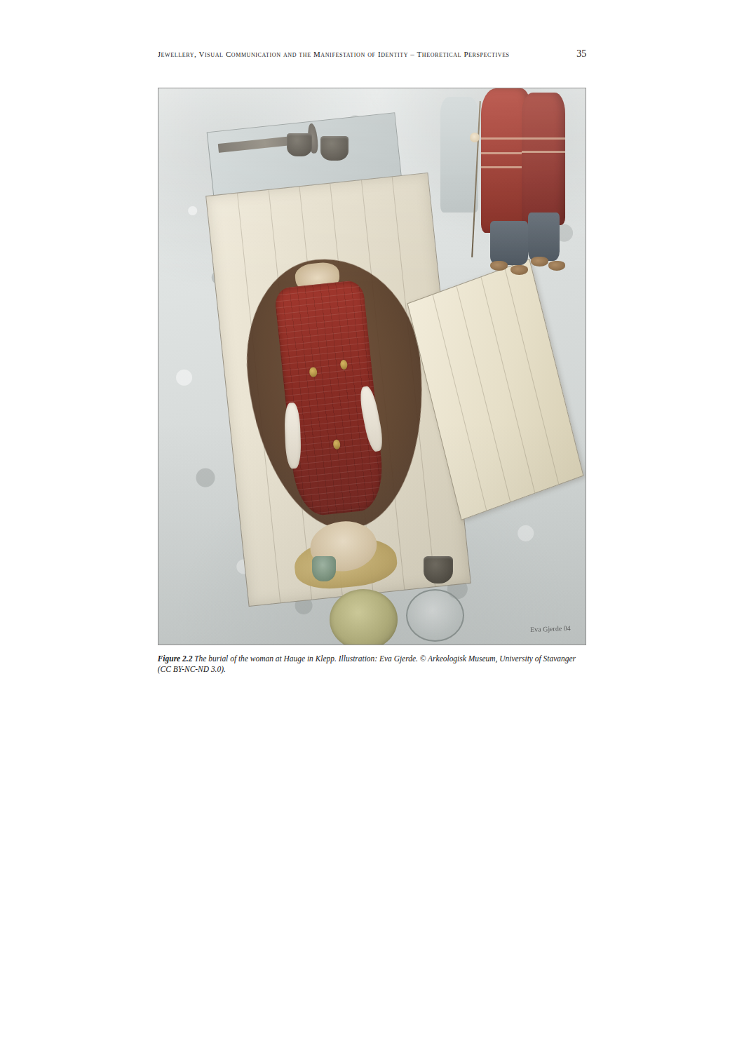Jewellery, Visual Communication and the Manifestation of Identity – Theoretical Perspectives 35
Eva Gjerde 04
Figure 2.2 The burial of the woman at Hauge in Klepp. Illustration: Eva Gjerde. © Arkeologisk Museum, University of Stavanger (CC BY-NC-ND 3.0).